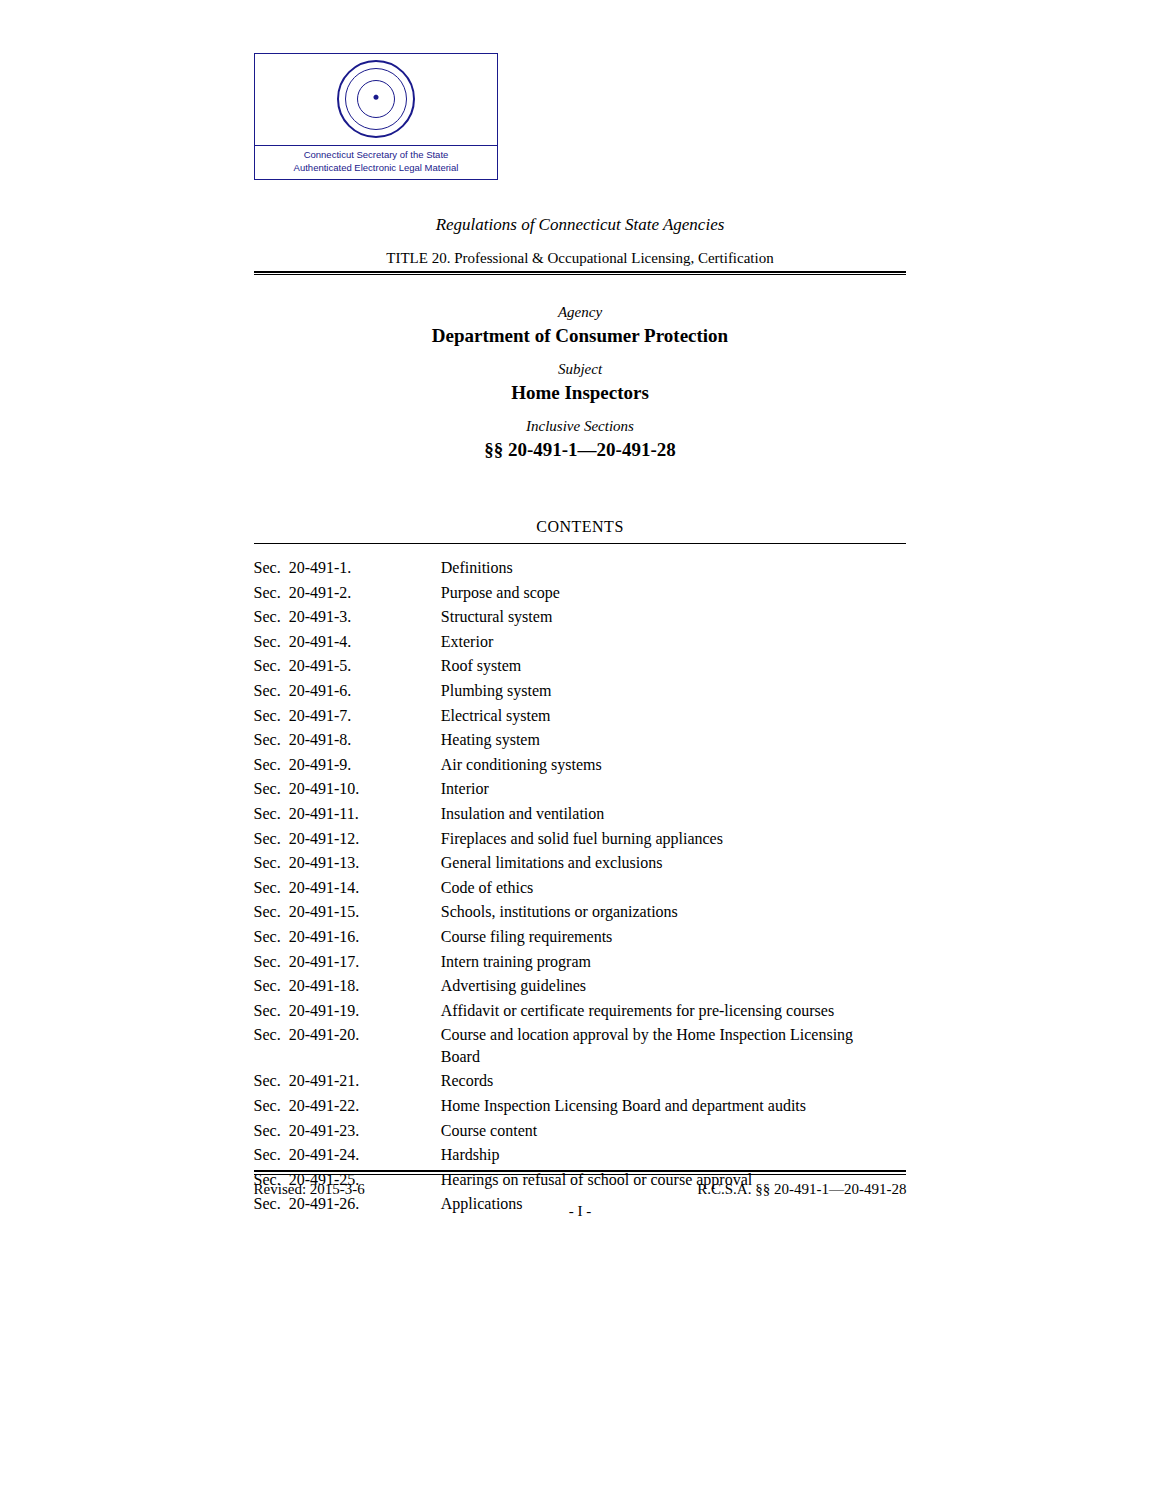Connecticut Secretary of the State
Authenticated Electronic Legal Material
Regulations of Connecticut State Agencies
TITLE 20. Professional & Occupational Licensing, Certification
Agency
Department of Consumer Protection
Subject
Home Inspectors
Inclusive Sections
§§ 20-491-1—20-491-28
CONTENTS
| Sec. 20-491-1. | Definitions |
| Sec. 20-491-2. | Purpose and scope |
| Sec. 20-491-3. | Structural system |
| Sec. 20-491-4. | Exterior |
| Sec. 20-491-5. | Roof system |
| Sec. 20-491-6. | Plumbing system |
| Sec. 20-491-7. | Electrical system |
| Sec. 20-491-8. | Heating system |
| Sec. 20-491-9. | Air conditioning systems |
| Sec. 20-491-10. | Interior |
| Sec. 20-491-11. | Insulation and ventilation |
| Sec. 20-491-12. | Fireplaces and solid fuel burning appliances |
| Sec. 20-491-13. | General limitations and exclusions |
| Sec. 20-491-14. | Code of ethics |
| Sec. 20-491-15. | Schools, institutions or organizations |
| Sec. 20-491-16. | Course filing requirements |
| Sec. 20-491-17. | Intern training program |
| Sec. 20-491-18. | Advertising guidelines |
| Sec. 20-491-19. | Affidavit or certificate requirements for pre-licensing courses |
| Sec. 20-491-20. | Course and location approval by the Home Inspection Licensing Board |
| Sec. 20-491-21. | Records |
| Sec. 20-491-22. | Home Inspection Licensing Board and department audits |
| Sec. 20-491-23. | Course content |
| Sec. 20-491-24. | Hardship |
| Sec. 20-491-25. | Hearings on refusal of school or course approval |
| Sec. 20-491-26. | Applications |
Revised: 2015-3-6
R.C.S.A. §§ 20-491-1—20-491-28
- I -